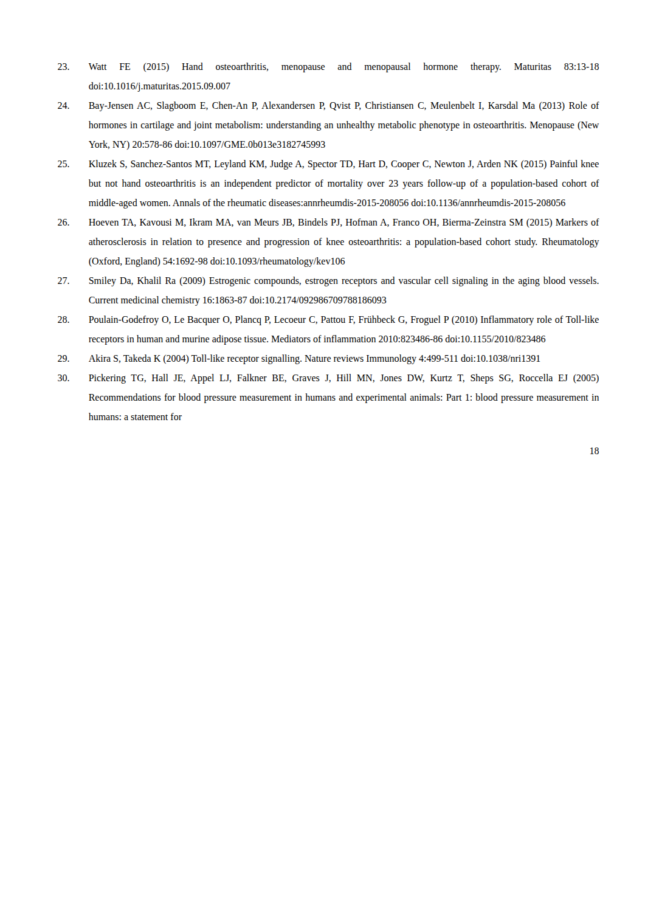23. Watt FE (2015) Hand osteoarthritis, menopause and menopausal hormone therapy. Maturitas 83:13-18 doi:10.1016/j.maturitas.2015.09.007
24. Bay-Jensen AC, Slagboom E, Chen-An P, Alexandersen P, Qvist P, Christiansen C, Meulenbelt I, Karsdal Ma (2013) Role of hormones in cartilage and joint metabolism: understanding an unhealthy metabolic phenotype in osteoarthritis. Menopause (New York, NY) 20:578-86 doi:10.1097/GME.0b013e3182745993
25. Kluzek S, Sanchez-Santos MT, Leyland KM, Judge A, Spector TD, Hart D, Cooper C, Newton J, Arden NK (2015) Painful knee but not hand osteoarthritis is an independent predictor of mortality over 23 years follow-up of a population-based cohort of middle-aged women. Annals of the rheumatic diseases:annrheumdis-2015-208056 doi:10.1136/annrheumdis-2015-208056
26. Hoeven TA, Kavousi M, Ikram MA, van Meurs JB, Bindels PJ, Hofman A, Franco OH, Bierma-Zeinstra SM (2015) Markers of atherosclerosis in relation to presence and progression of knee osteoarthritis: a population-based cohort study. Rheumatology (Oxford, England) 54:1692-98 doi:10.1093/rheumatology/kev106
27. Smiley Da, Khalil Ra (2009) Estrogenic compounds, estrogen receptors and vascular cell signaling in the aging blood vessels. Current medicinal chemistry 16:1863-87 doi:10.2174/092986709788186093
28. Poulain-Godefroy O, Le Bacquer O, Plancq P, Lecoeur C, Pattou F, Frühbeck G, Froguel P (2010) Inflammatory role of Toll-like receptors in human and murine adipose tissue. Mediators of inflammation 2010:823486-86 doi:10.1155/2010/823486
29. Akira S, Takeda K (2004) Toll-like receptor signalling. Nature reviews Immunology 4:499-511 doi:10.1038/nri1391
30. Pickering TG, Hall JE, Appel LJ, Falkner BE, Graves J, Hill MN, Jones DW, Kurtz T, Sheps SG, Roccella EJ (2005) Recommendations for blood pressure measurement in humans and experimental animals: Part 1: blood pressure measurement in humans: a statement for
18